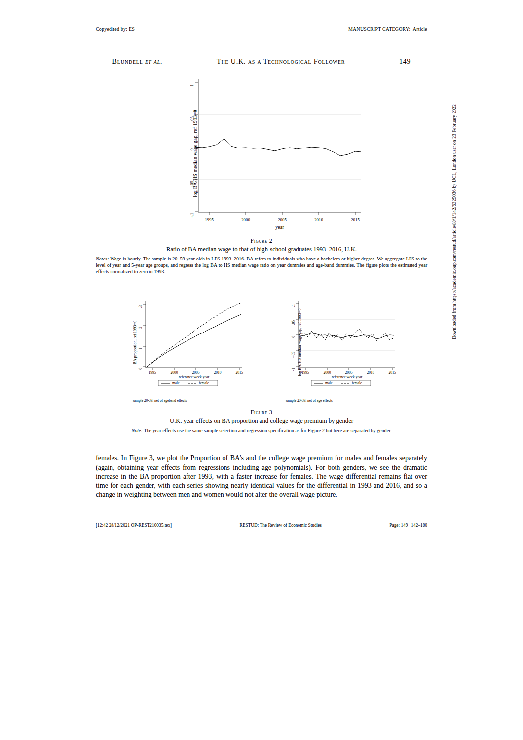Copyedited by: ES
MANUSCRIPT CATEGORY: Article
Blundell et al.
The U.K. as a Technological Follower
149
log BA/HS median wage gap, ref 1993=0
.1 .05 0 -.05 -.1 1995 2000 2005 2010 2015 year
Figure 2
Ratio of BA median wage to that of high-school graduates 1993–2016, U.K.
Notes: Wage is hourly. The sample is 20–59 year olds in LFS 1993–2016. BA refers to individuals who have a bachelors or higher degree. We aggregate LFS to the level of year and 5-year age groups, and regress the log BA to HS median wage ratio on year dummies and age-band dummies. The figure plots the estimated year effects normalized to zero in 1993.
BA proportion, ref 1993=0
.3 .2 .1 0 1995 2000 2005 2010 2015 reference week year male female
sample 20-59, net of ageband effects
log BA/HS median wage gap, ref 1993=0
.1 .05 0 -.05 -.1 1995 2000 2005 2010 2015 reference week year male female
sample 20-59, net of age effects
Figure 3
U.K. year effects on BA proportion and college wage premium by gender
Note: The year effects use the same sample selection and regression specification as for Figure 2 but here are separated by gender.
females. In Figure 3, we plot the Proportion of BA’s and the college wage premium for males and females separately (again, obtaining year effects from regressions including age polynomials). For both genders, we see the dramatic increase in the BA proportion after 1993, with a faster increase for females. The wage differential remains flat over time for each gender, with each series showing nearly identical values for the differential in 1993 and 2016, and so a change in weighting between men and women would not alter the overall wage picture.
[12:42 28/12/2021 OP-REST210035.tex]
RESTUD: The Review of Economic Studies
Page: 149 142–180
Downloaded from https://academic.oup.com/restud/article/89/1/142/6325036 by UCL, London user on 23 February 2022